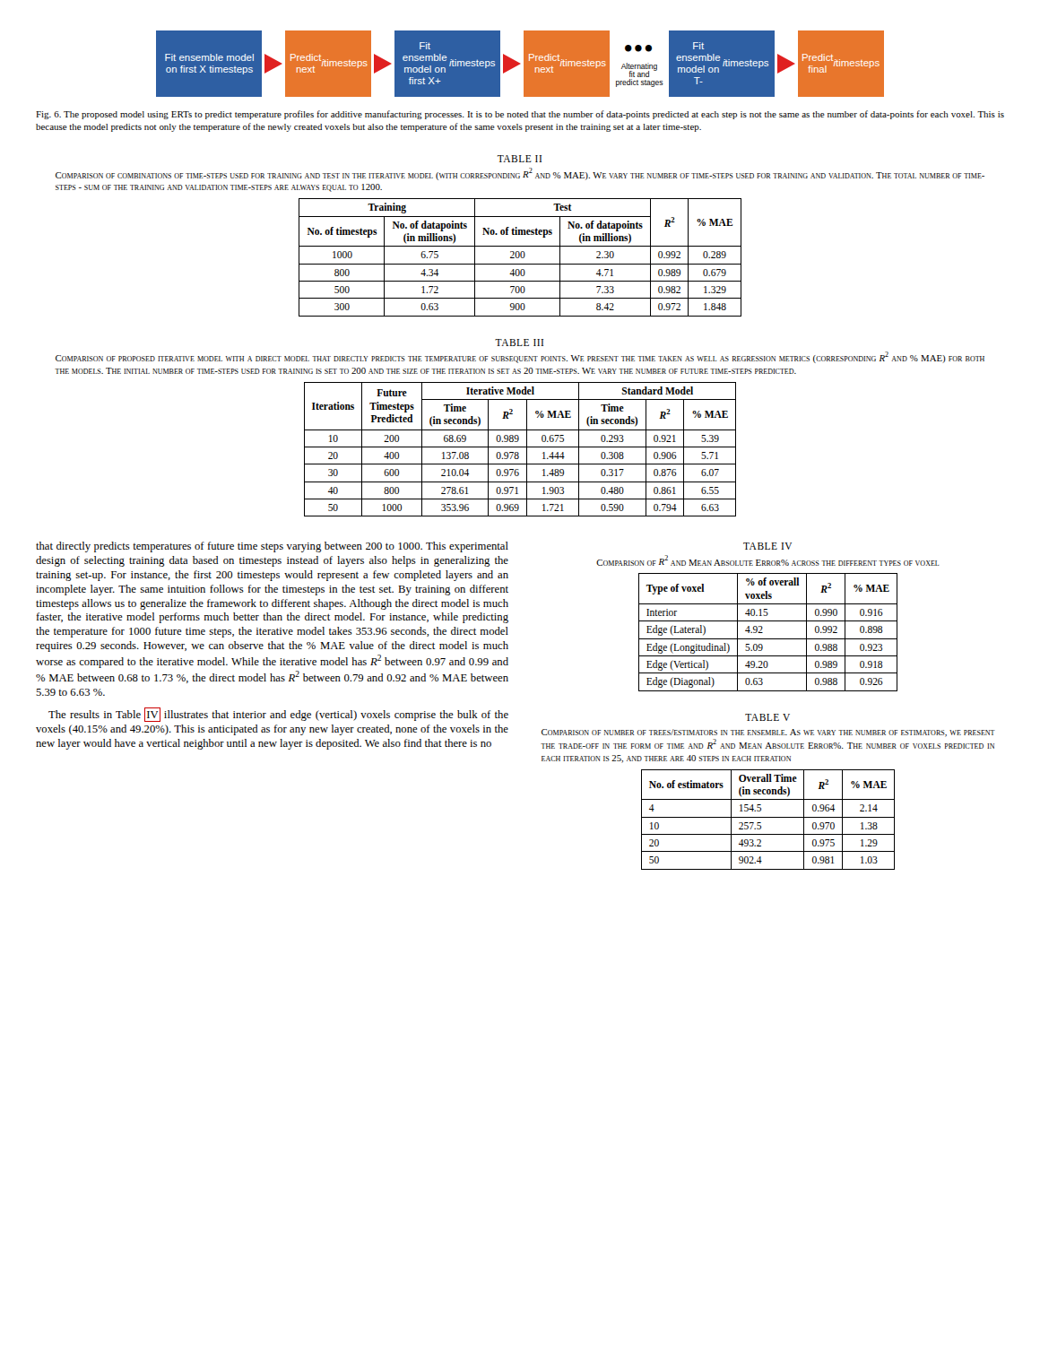Fit ensemble model on first X timesteps
Predict next i timesteps
Fit ensemble model on first X+i timesteps
Predict next i timesteps
•••
Alternating
fit and
predict stages
Fit ensemble model on T- i timesteps
Predict final i timesteps
Fig. 6. The proposed model using ERTs to predict temperature profiles for additive manufacturing processes. It is to be noted that the number of data-points predicted at each step is not the same as the number of data-points for each voxel. This is because the model predicts not only the temperature of the newly created voxels but also the temperature of the same voxels present in the training set at a later time-step.
TABLE II
Comparison of combinations of time-steps used for training and test in the iterative model (with corresponding R2 and % MAE). We vary the number of time-steps used for training and validation. The total number of time-steps - sum of the training and validation time-steps are always equal to 1200.
| Training | Test | R 2 | % MAE |
| --- | --- | --- | --- |
| No. of timesteps | No. of datapoints (in millions) | No. of timesteps | No. of datapoints (in millions) |
| 1000 | 6.75 | 200 | 2.30 | 0.992 | 0.289 |
| 800 | 4.34 | 400 | 4.71 | 0.989 | 0.679 |
| 500 | 1.72 | 700 | 7.33 | 0.982 | 1.329 |
| 300 | 0.63 | 900 | 8.42 | 0.972 | 1.848 |
TABLE III
Comparison of proposed iterative model with a direct model that directly predicts the temperature of subsequent points. We present the time taken as well as regression metrics (corresponding R2 and % MAE) for both the models. The initial number of time-steps used for training is set to 200 and the size of the iteration is set as 20 time-steps. We vary the number of future time-steps predicted.
| Iterations | Future Timesteps Predicted | Iterative Model | Standard Model |
| --- | --- | --- | --- |
| Time (in seconds) | R 2 | % MAE | Time (in seconds) | R 2 | % MAE |
| 10 | 200 | 68.69 | 0.989 | 0.675 | 0.293 | 0.921 | 5.39 |
| 20 | 400 | 137.08 | 0.978 | 1.444 | 0.308 | 0.906 | 5.71 |
| 30 | 600 | 210.04 | 0.976 | 1.489 | 0.317 | 0.876 | 6.07 |
| 40 | 800 | 278.61 | 0.971 | 1.903 | 0.480 | 0.861 | 6.55 |
| 50 | 1000 | 353.96 | 0.969 | 1.721 | 0.590 | 0.794 | 6.63 |
that directly predicts temperatures of future time steps varying between 200 to 1000. This experimental design of selecting training data based on timesteps instead of layers also helps in generalizing the training set-up. For instance, the first 200 timesteps would represent a few completed layers and an incomplete layer. The same intuition follows for the timesteps in the test set. By training on different timesteps allows us to generalize the framework to different shapes. Although the direct model is much faster, the iterative model performs much better than the direct model. For instance, while predicting the temperature for 1000 future time steps, the iterative model takes 353.96 seconds, the direct model requires 0.29 seconds. However, we can observe that the % MAE value of the direct model is much worse as compared to the iterative model. While the iterative model has R2 between 0.97 and 0.99 and % MAE between 0.68 to 1.73 %, the direct model has R2 between 0.79 and 0.92 and % MAE between 5.39 to 6.63 %.
The results in Table IV illustrates that interior and edge (vertical) voxels comprise the bulk of the voxels (40.15% and 49.20%). This is anticipated as for any new layer created, none of the voxels in the new layer would have a vertical neighbor until a new layer is deposited. We also find that there is no
TABLE IV
Comparison of R2 and Mean Absolute Error% across the different types of voxel
| Type of voxel | % of overall voxels | R 2 | % MAE |
| --- | --- | --- | --- |
| Interior | 40.15 | 0.990 | 0.916 |
| Edge (Lateral) | 4.92 | 0.992 | 0.898 |
| Edge (Longitudinal) | 5.09 | 0.988 | 0.923 |
| Edge (Vertical) | 49.20 | 0.989 | 0.918 |
| Edge (Diagonal) | 0.63 | 0.988 | 0.926 |
TABLE V
Comparison of number of trees/estimators in the ensemble. As we vary the number of estimators, we present the trade-off in the form of time and R2 and Mean Absolute Error%. The number of voxels predicted in each iteration is 25, and there are 40 steps in each iteration
| No. of estimators | Overall Time (in seconds) | R 2 | % MAE |
| --- | --- | --- | --- |
| 4 | 154.5 | 0.964 | 2.14 |
| 10 | 257.5 | 0.970 | 1.38 |
| 20 | 493.2 | 0.975 | 1.29 |
| 50 | 902.4 | 0.981 | 1.03 |